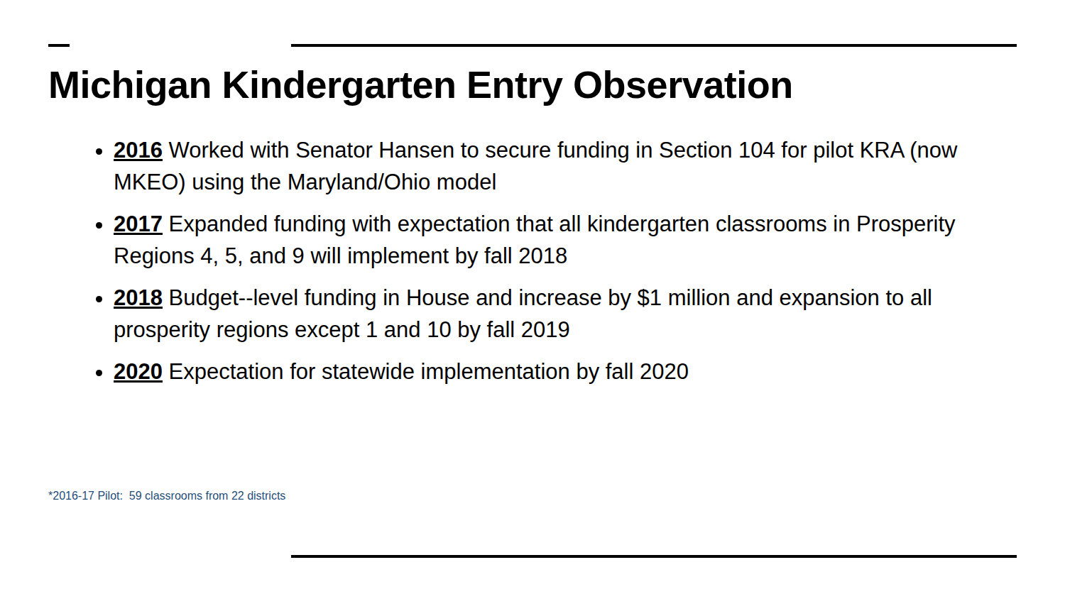Michigan Kindergarten Entry Observation
2016 Worked with Senator Hansen to secure funding in Section 104 for pilot KRA (now MKEO) using the Maryland/Ohio model
2017 Expanded funding with expectation that all kindergarten classrooms in Prosperity Regions 4, 5, and 9 will implement by fall 2018
2018 Budget--level funding in House and increase by $1 million and expansion to all prosperity regions except 1 and 10 by fall 2019
2020 Expectation for statewide implementation by fall 2020
*2016-17 Pilot: 59 classrooms from 22 districts